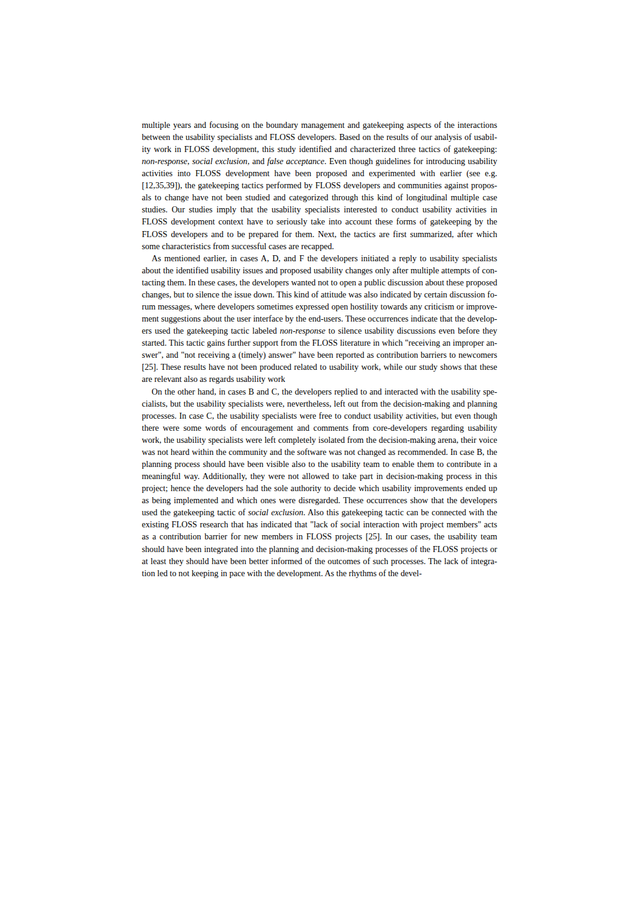multiple years and focusing on the boundary management and gatekeeping aspects of the interactions between the usability specialists and FLOSS developers. Based on the results of our analysis of usability work in FLOSS development, this study identified and characterized three tactics of gatekeeping: non-response, social exclusion, and false acceptance. Even though guidelines for introducing usability activities into FLOSS development have been proposed and experimented with earlier (see e.g. [12,35,39]), the gatekeeping tactics performed by FLOSS developers and communities against proposals to change have not been studied and categorized through this kind of longitudinal multiple case studies. Our studies imply that the usability specialists interested to conduct usability activities in FLOSS development context have to seriously take into account these forms of gatekeeping by the FLOSS developers and to be prepared for them. Next, the tactics are first summarized, after which some characteristics from successful cases are recapped.
As mentioned earlier, in cases A, D, and F the developers initiated a reply to usability specialists about the identified usability issues and proposed usability changes only after multiple attempts of contacting them. In these cases, the developers wanted not to open a public discussion about these proposed changes, but to silence the issue down. This kind of attitude was also indicated by certain discussion forum messages, where developers sometimes expressed open hostility towards any criticism or improvement suggestions about the user interface by the end-users. These occurrences indicate that the developers used the gatekeeping tactic labeled non-response to silence usability discussions even before they started. This tactic gains further support from the FLOSS literature in which "receiving an improper answer", and "not receiving a (timely) answer" have been reported as contribution barriers to newcomers [25]. These results have not been produced related to usability work, while our study shows that these are relevant also as regards usability work
On the other hand, in cases B and C, the developers replied to and interacted with the usability specialists, but the usability specialists were, nevertheless, left out from the decision-making and planning processes. In case C, the usability specialists were free to conduct usability activities, but even though there were some words of encouragement and comments from core-developers regarding usability work, the usability specialists were left completely isolated from the decision-making arena, their voice was not heard within the community and the software was not changed as recommended. In case B, the planning process should have been visible also to the usability team to enable them to contribute in a meaningful way. Additionally, they were not allowed to take part in decision-making process in this project; hence the developers had the sole authority to decide which usability improvements ended up as being implemented and which ones were disregarded. These occurrences show that the developers used the gatekeeping tactic of social exclusion. Also this gatekeeping tactic can be connected with the existing FLOSS research that has indicated that "lack of social interaction with project members" acts as a contribution barrier for new members in FLOSS projects [25]. In our cases, the usability team should have been integrated into the planning and decision-making processes of the FLOSS projects or at least they should have been better informed of the outcomes of such processes. The lack of integration led to not keeping in pace with the development. As the rhythms of the devel-